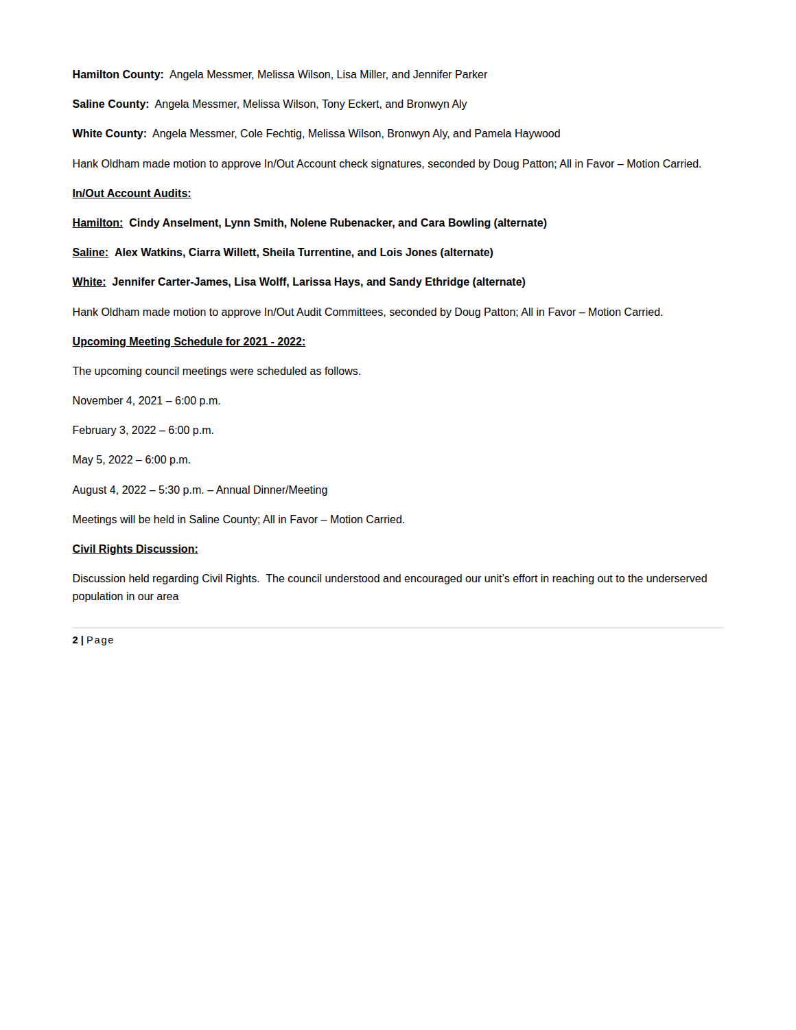Hamilton County: Angela Messmer, Melissa Wilson, Lisa Miller, and Jennifer Parker
Saline County: Angela Messmer, Melissa Wilson, Tony Eckert, and Bronwyn Aly
White County: Angela Messmer, Cole Fechtig, Melissa Wilson, Bronwyn Aly, and Pamela Haywood
Hank Oldham made motion to approve In/Out Account check signatures, seconded by Doug Patton; All in Favor – Motion Carried.
In/Out Account Audits:
Hamilton: Cindy Anselment, Lynn Smith, Nolene Rubenacker, and Cara Bowling (alternate)
Saline: Alex Watkins, Ciarra Willett, Sheila Turrentine, and Lois Jones (alternate)
White: Jennifer Carter-James, Lisa Wolff, Larissa Hays, and Sandy Ethridge (alternate)
Hank Oldham made motion to approve In/Out Audit Committees, seconded by Doug Patton; All in Favor – Motion Carried.
Upcoming Meeting Schedule for 2021 - 2022:
The upcoming council meetings were scheduled as follows.
November 4, 2021 – 6:00 p.m.
February 3, 2022 – 6:00 p.m.
May 5, 2022 – 6:00 p.m.
August 4, 2022 – 5:30 p.m. – Annual Dinner/Meeting
Meetings will be held in Saline County; All in Favor – Motion Carried.
Civil Rights Discussion:
Discussion held regarding Civil Rights. The council understood and encouraged our unit’s effort in reaching out to the underserved population in our area
2 | Page